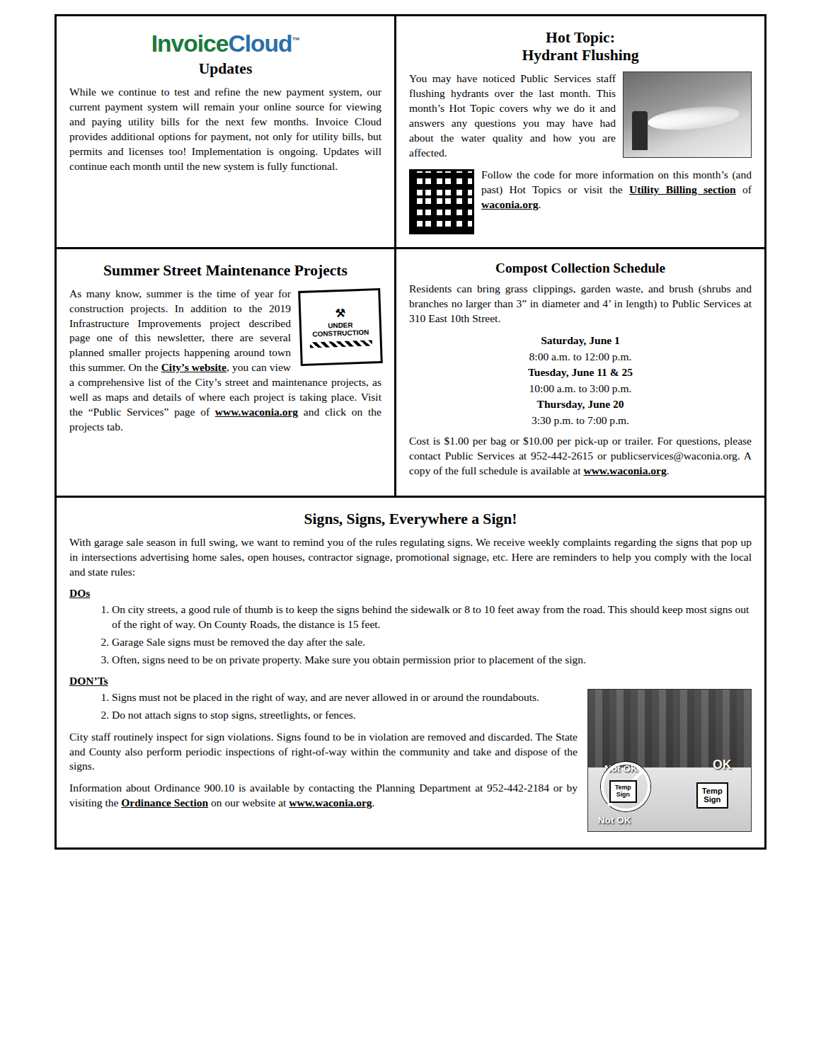Invoice Cloud™
Updates
While we continue to test and refine the new payment system, our current payment system will remain your online source for viewing and paying utility bills for the next few months. Invoice Cloud provides additional options for payment, not only for utility bills, but permits and licenses too! Implementation is ongoing. Updates will continue each month until the new system is fully functional.
Hot Topic:
Hydrant Flushing
You may have noticed Public Services staff flushing hydrants over the last month. This month’s Hot Topic covers why we do it and answers any questions you may have had about the water quality and how you are affected.
Follow the code for more information on this month’s (and past) Hot Topics or visit the Utility Billing section of waconia.org.
Summer Street Maintenance Projects
⚒
UNDER
CONSTRUCTION
As many know, summer is the time of year for construction projects. In addition to the 2019 Infrastructure Improvements project described page one of this newsletter, there are several planned smaller projects happening around town this summer. On the City’s website, you can view a comprehensive list of the City’s street and maintenance projects, as well as maps and details of where each project is taking place. Visit the “Public Services” page of www.waconia.org and click on the projects tab.
Compost Collection Schedule
Residents can bring grass clippings, garden waste, and brush (shrubs and branches no larger than 3” in diameter and 4’ in length) to Public Services at 310 East 10th Street.
Saturday, June 1 8:00 a.m. to 12:00 p.m. Tuesday, June 11 & 25 10:00 a.m. to 3:00 p.m. Thursday, June 20 3:30 p.m. to 7:00 p.m.
Cost is $1.00 per bag or $10.00 per pick-up or trailer. For questions, please contact Public Services at 952-442-2615 or publicservices@waconia.org. A copy of the full schedule is available at www.waconia.org.
Signs, Signs, Everywhere a Sign!
With garage sale season in full swing, we want to remind you of the rules regulating signs. We receive weekly complaints regarding the signs that pop up in intersections advertising home sales, open houses, contractor signage, promotional signage, etc. Here are reminders to help you comply with the local and state rules:
DOs
On city streets, a good rule of thumb is to keep the signs behind the sidewalk or 8 to 10 feet away from the road. This should keep most signs out of the right of way. On County Roads, the distance is 15 feet.
Garage Sale signs must be removed the day after the sale.
Often, signs need to be on private property. Make sure you obtain permission prior to placement of the sign.
DON’Ts
Not OK
Not OK
OK
Temp
Sign
Temp
Sign
Signs must not be placed in the right of way, and are never allowed in or around the roundabouts.
Do not attach signs to stop signs, streetlights, or fences.
City staff routinely inspect for sign violations. Signs found to be in violation are removed and discarded. The State and County also perform periodic inspections of right-of-way within the community and take and dispose of the signs.
Information about Ordinance 900.10 is available by contacting the Planning Department at 952-442-2184 or by visiting the Ordinance Section on our website at www.waconia.org.